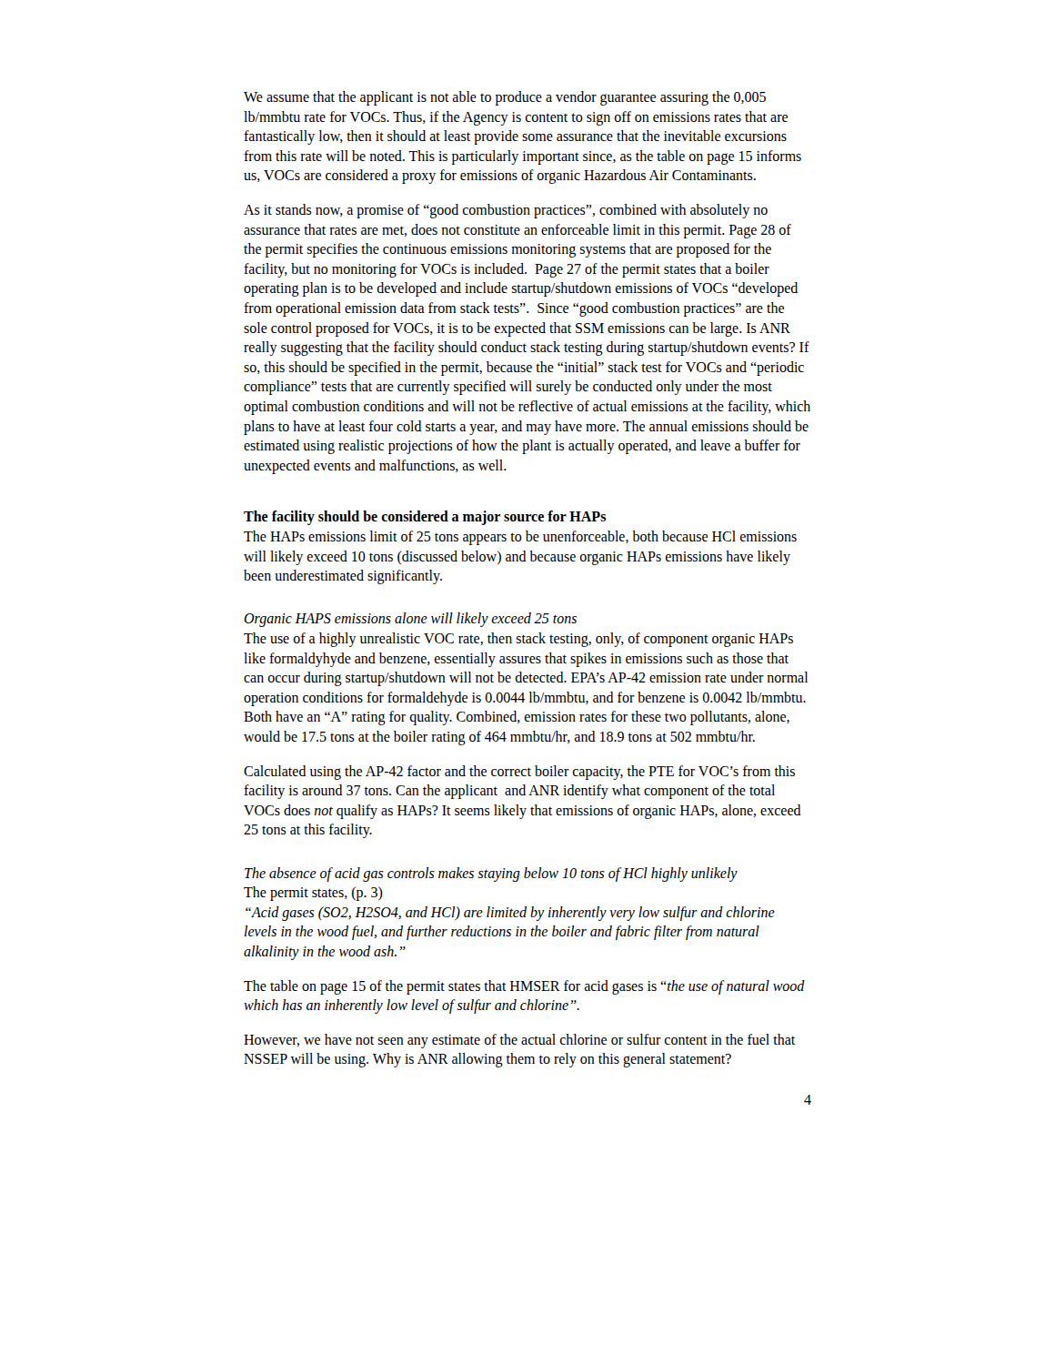We assume that the applicant is not able to produce a vendor guarantee assuring the 0,005 lb/mmbtu rate for VOCs. Thus, if the Agency is content to sign off on emissions rates that are fantastically low, then it should at least provide some assurance that the inevitable excursions from this rate will be noted. This is particularly important since, as the table on page 15 informs us, VOCs are considered a proxy for emissions of organic Hazardous Air Contaminants.
As it stands now, a promise of “good combustion practices”, combined with absolutely no assurance that rates are met, does not constitute an enforceable limit in this permit. Page 28 of the permit specifies the continuous emissions monitoring systems that are proposed for the facility, but no monitoring for VOCs is included. Page 27 of the permit states that a boiler operating plan is to be developed and include startup/shutdown emissions of VOCs “developed from operational emission data from stack tests”. Since “good combustion practices” are the sole control proposed for VOCs, it is to be expected that SSM emissions can be large. Is ANR really suggesting that the facility should conduct stack testing during startup/shutdown events? If so, this should be specified in the permit, because the “initial” stack test for VOCs and “periodic compliance” tests that are currently specified will surely be conducted only under the most optimal combustion conditions and will not be reflective of actual emissions at the facility, which plans to have at least four cold starts a year, and may have more. The annual emissions should be estimated using realistic projections of how the plant is actually operated, and leave a buffer for unexpected events and malfunctions, as well.
The facility should be considered a major source for HAPs
The HAPs emissions limit of 25 tons appears to be unenforceable, both because HCl emissions will likely exceed 10 tons (discussed below) and because organic HAPs emissions have likely been underestimated significantly.
Organic HAPS emissions alone will likely exceed 25 tons
The use of a highly unrealistic VOC rate, then stack testing, only, of component organic HAPs like formaldyhyde and benzene, essentially assures that spikes in emissions such as those that can occur during startup/shutdown will not be detected. EPA’s AP-42 emission rate under normal operation conditions for formaldehyde is 0.0044 lb/mmbtu, and for benzene is 0.0042 lb/mmbtu. Both have an “A” rating for quality. Combined, emission rates for these two pollutants, alone, would be 17.5 tons at the boiler rating of 464 mmbtu/hr, and 18.9 tons at 502 mmbtu/hr.
Calculated using the AP-42 factor and the correct boiler capacity, the PTE for VOC’s from this facility is around 37 tons. Can the applicant and ANR identify what component of the total VOCs does not qualify as HAPs? It seems likely that emissions of organic HAPs, alone, exceed 25 tons at this facility.
The absence of acid gas controls makes staying below 10 tons of HCl highly unlikely
The permit states, (p. 3)
“Acid gases (SO2, H2SO4, and HCl) are limited by inherently very low sulfur and chlorine levels in the wood fuel, and further reductions in the boiler and fabric filter from natural alkalinity in the wood ash.”
The table on page 15 of the permit states that HMSER for acid gases is “the use of natural wood which has an inherently low level of sulfur and chlorine”.
However, we have not seen any estimate of the actual chlorine or sulfur content in the fuel that NSSEP will be using. Why is ANR allowing them to rely on this general statement?
4